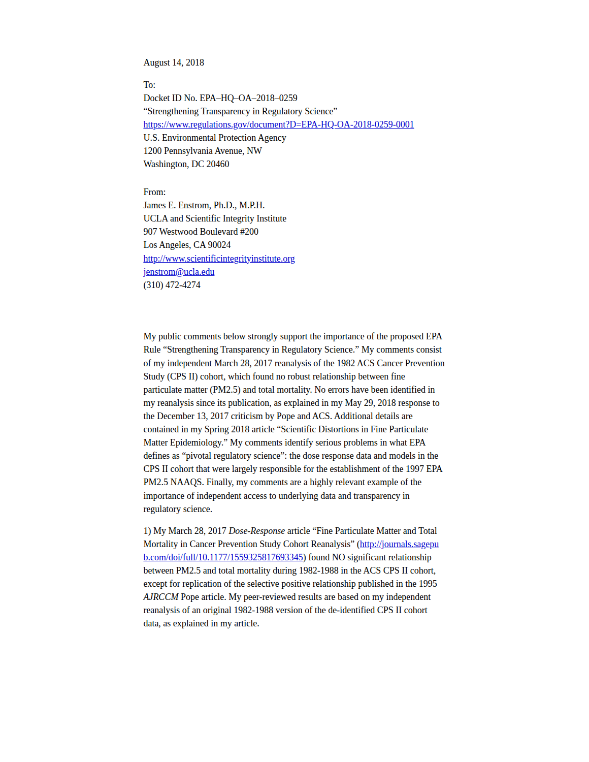August 14, 2018
To:
Docket ID No. EPA–HQ–OA–2018–0259
“Strengthening Transparency in Regulatory Science”
https://www.regulations.gov/document?D=EPA-HQ-OA-2018-0259-0001
U.S. Environmental Protection Agency
1200 Pennsylvania Avenue, NW
Washington, DC 20460
From:
James E. Enstrom, Ph.D., M.P.H.
UCLA and Scientific Integrity Institute
907 Westwood Boulevard #200
Los Angeles, CA 90024
http://www.scientificintegrityinstitute.org
jenstrom@ucla.edu
(310) 472-4274
My public comments below strongly support the importance of the proposed EPA Rule “Strengthening Transparency in Regulatory Science.” My comments consist of my independent March 28, 2017 reanalysis of the 1982 ACS Cancer Prevention Study (CPS II) cohort, which found no robust relationship between fine particulate matter (PM2.5) and total mortality. No errors have been identified in my reanalysis since its publication, as explained in my May 29, 2018 response to the December 13, 2017 criticism by Pope and ACS. Additional details are contained in my Spring 2018 article “Scientific Distortions in Fine Particulate Matter Epidemiology.” My comments identify serious problems in what EPA defines as “pivotal regulatory science”: the dose response data and models in the CPS II cohort that were largely responsible for the establishment of the 1997 EPA PM2.5 NAAQS. Finally, my comments are a highly relevant example of the importance of independent access to underlying data and transparency in regulatory science.
1) My March 28, 2017 Dose-Response article “Fine Particulate Matter and Total Mortality in Cancer Prevention Study Cohort Reanalysis” (http://journals.sagepub.com/doi/full/10.1177/1559325817693345) found NO significant relationship between PM2.5 and total mortality during 1982-1988 in the ACS CPS II cohort, except for replication of the selective positive relationship published in the 1995 AJRCCM Pope article. My peer-reviewed results are based on my independent reanalysis of an original 1982-1988 version of the de-identified CPS II cohort data, as explained in my article.